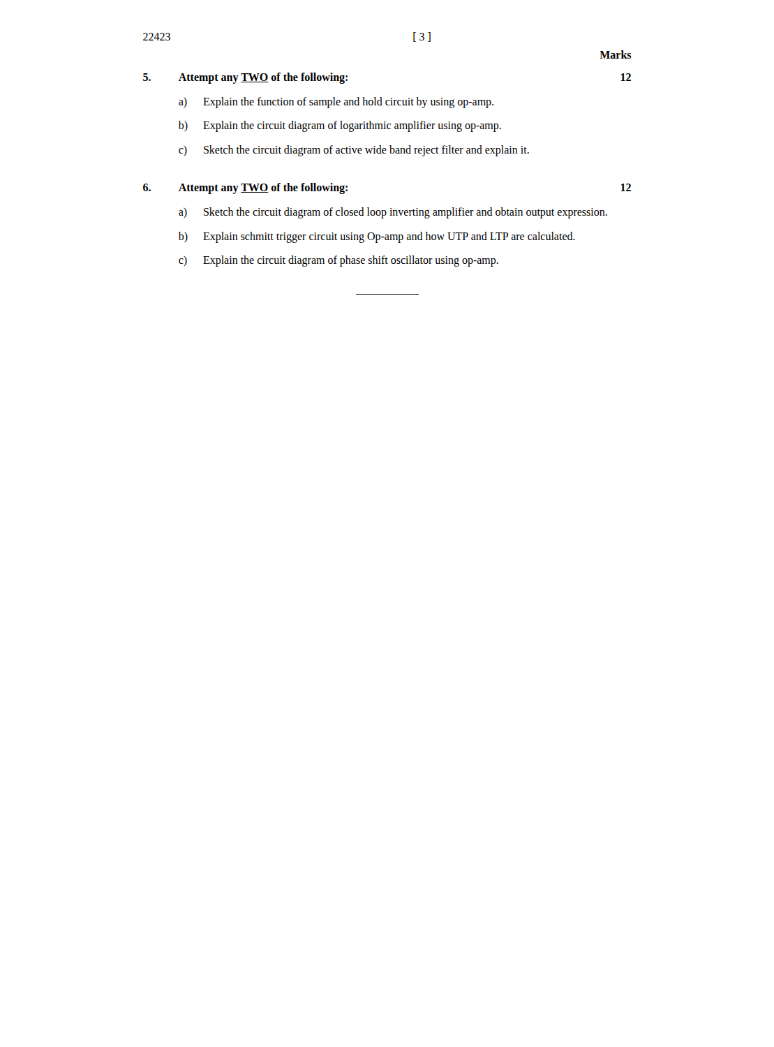22423 [ 3 ]
Marks
5. Attempt any TWO of the following: 12
a) Explain the function of sample and hold circuit by using op-amp.
b) Explain the circuit diagram of logarithmic amplifier using op-amp.
c) Sketch the circuit diagram of active wide band reject filter and explain it.
6. Attempt any TWO of the following: 12
a) Sketch the circuit diagram of closed loop inverting amplifier and obtain output expression.
b) Explain schmitt trigger circuit using Op-amp and how UTP and LTP are calculated.
c) Explain the circuit diagram of phase shift oscillator using op-amp.